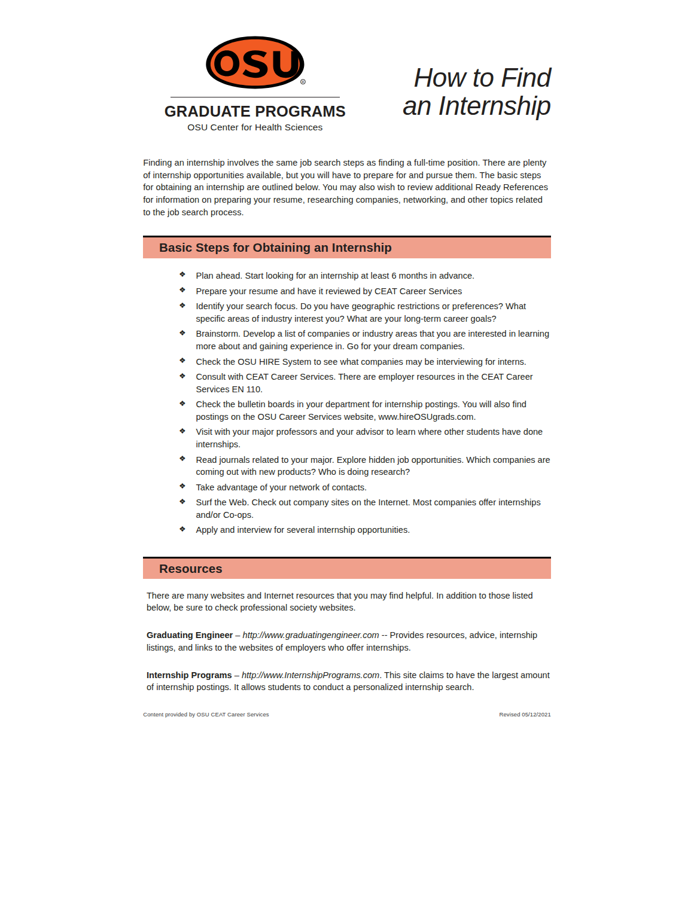R
GRADUATE PROGRAMS
OSU Center for Health Sciences
How to Find
an Internship
Finding an internship involves the same job search steps as finding a full-time position. There are plenty of internship opportunities available, but you will have to prepare for and pursue them. The basic steps for obtaining an internship are outlined below. You may also wish to review additional Ready References for information on preparing your resume, researching companies, networking, and other topics related to the job search process.
Basic Steps for Obtaining an Internship
Plan ahead. Start looking for an internship at least 6 months in advance.
Prepare your resume and have it reviewed by CEAT Career Services
Identify your search focus. Do you have geographic restrictions or preferences? What specific areas of industry interest you? What are your long-term career goals?
Brainstorm. Develop a list of companies or industry areas that you are interested in learning more about and gaining experience in. Go for your dream companies.
Check the OSU HIRE System to see what companies may be interviewing for interns.
Consult with CEAT Career Services. There are employer resources in the CEAT Career Services EN 110.
Check the bulletin boards in your department for internship postings. You will also find postings on the OSU Career Services website, www.hireOSUgrads.com.
Visit with your major professors and your advisor to learn where other students have done internships.
Read journals related to your major. Explore hidden job opportunities. Which companies are coming out with new products? Who is doing research?
Take advantage of your network of contacts.
Surf the Web. Check out company sites on the Internet. Most companies offer internships and/or Co-ops.
Apply and interview for several internship opportunities.
Resources
There are many websites and Internet resources that you may find helpful. In addition to those listed below, be sure to check professional society websites.
Graduating Engineer – http://www.graduatingengineer.com -- Provides resources, advice, internship listings, and links to the websites of employers who offer internships.
Internship Programs – http://www.InternshipPrograms.com. This site claims to have the largest amount of internship postings. It allows students to conduct a personalized internship search.
Content provided by OSU CEAT Career Services
Revised 05/12/2021